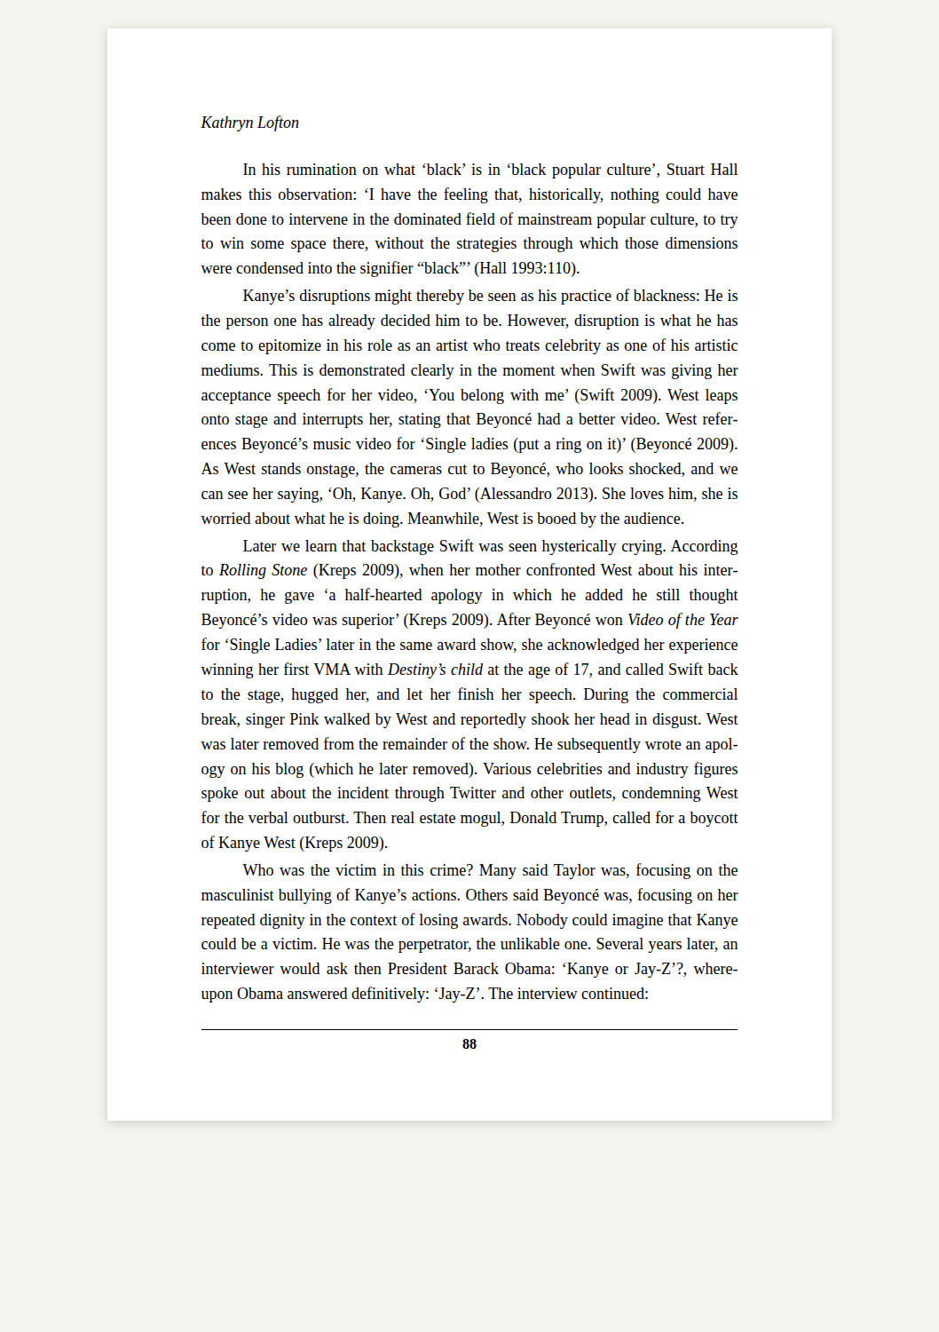Kathryn Lofton
In his rumination on what ‘black’ is in ‘black popular culture’, Stuart Hall makes this observation: ‘I have the feeling that, historically, nothing could have been done to intervene in the dominated field of mainstream popular culture, to try to win some space there, without the strategies through which those dimensions were condensed into the signifier “black”’ (Hall 1993:110).
Kanye’s disruptions might thereby be seen as his practice of blackness: He is the person one has already decided him to be. However, disruption is what he has come to epitomize in his role as an artist who treats celebrity as one of his artistic mediums. This is demonstrated clearly in the moment when Swift was giving her acceptance speech for her video, ‘You belong with me’ (Swift 2009). West leaps onto stage and interrupts her, stating that Beyoncé had a better video. West references Beyoncé’s music video for ‘Single ladies (put a ring on it)’ (Beyoncé 2009). As West stands onstage, the cameras cut to Beyoncé, who looks shocked, and we can see her saying, ‘Oh, Kanye. Oh, God’ (Alessandro 2013). She loves him, she is worried about what he is doing. Meanwhile, West is booed by the audience.
Later we learn that backstage Swift was seen hysterically crying. According to Rolling Stone (Kreps 2009), when her mother confronted West about his interruption, he gave ‘a half-hearted apology in which he added he still thought Beyoncé’s video was superior’ (Kreps 2009). After Beyoncé won Video of the Year for ‘Single Ladies’ later in the same award show, she acknowledged her experience winning her first VMA with Destiny’s child at the age of 17, and called Swift back to the stage, hugged her, and let her finish her speech. During the commercial break, singer Pink walked by West and reportedly shook her head in disgust. West was later removed from the remainder of the show. He subsequently wrote an apology on his blog (which he later removed). Various celebrities and industry figures spoke out about the incident through Twitter and other outlets, condemning West for the verbal outburst. Then real estate mogul, Donald Trump, called for a boycott of Kanye West (Kreps 2009).
Who was the victim in this crime? Many said Taylor was, focusing on the masculinist bullying of Kanye’s actions. Others said Beyoncé was, focusing on her repeated dignity in the context of losing awards. Nobody could imagine that Kanye could be a victim. He was the perpetrator, the unlikable one. Several years later, an interviewer would ask then President Barack Obama: ‘Kanye or Jay-Z’?, whereupon Obama answered definitively: ‘Jay-Z’. The interview continued:
88